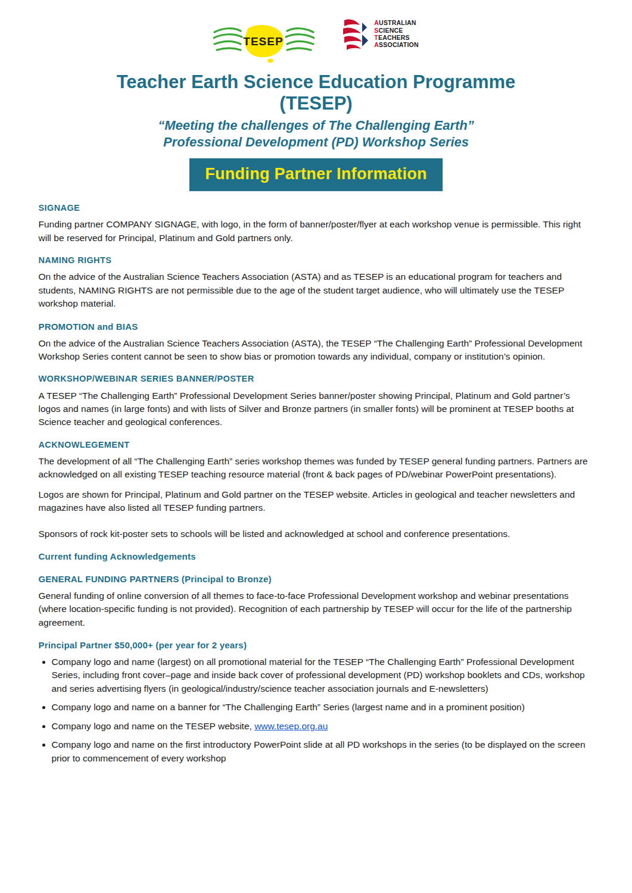TESEP
Australian
Science
Teachers
Association
Teacher Earth Science Education Programme
(TESEP)
“Meeting the challenges of The Challenging Earth”
Professional Development (PD) Workshop Series
Funding Partner Information
Signage
Funding partner COMPANY SIGNAGE, with logo, in the form of banner/poster/flyer at each workshop venue is permissible. This right will be reserved for Principal, Platinum and Gold partners only.
Naming Rights
On the advice of the Australian Science Teachers Association (ASTA) and as TESEP is an educational program for teachers and students, NAMING RIGHTS are not permissible due to the age of the student target audience, who will ultimately use the TESEP workshop material.
PROMOTION and BIAS
On the advice of the Australian Science Teachers Association (ASTA), the TESEP “The Challenging Earth” Professional Development Workshop Series content cannot be seen to show bias or promotion towards any individual, company or institution’s opinion.
Workshop/Webinar Series Banner/Poster
A TESEP “The Challenging Earth” Professional Development Series banner/poster showing Principal, Platinum and Gold partner’s logos and names (in large fonts) and with lists of Silver and Bronze partners (in smaller fonts) will be prominent at TESEP booths at Science teacher and geological conferences.
Acknowlegement
The development of all “The Challenging Earth” series workshop themes was funded by TESEP general funding partners. Partners are acknowledged on all existing TESEP teaching resource material (front & back pages of PD/webinar PowerPoint presentations).
Logos are shown for Principal, Platinum and Gold partner on the TESEP website. Articles in geological and teacher newsletters and magazines have also listed all TESEP funding partners.
Sponsors of rock kit-poster sets to schools will be listed and acknowledged at school and conference presentations.
Current funding Acknowledgements
GENERAL FUNDING PARTNERS (Principal to Bronze)
General funding of online conversion of all themes to face-to-face Professional Development workshop and webinar presentations (where location-specific funding is not provided). Recognition of each partnership by TESEP will occur for the life of the partnership agreement.
Principal Partner $50,000+ (per year for 2 years)
Company logo and name (largest) on all promotional material for the TESEP “The Challenging Earth” Professional Development Series, including front cover–page and inside back cover of professional development (PD) workshop booklets and CDs, workshop and series advertising flyers (in geological/industry/science teacher association journals and E-newsletters)
Company logo and name on a banner for “The Challenging Earth” Series (largest name and in a prominent position)
Company logo and name on the TESEP website, www.tesep.org.au
Company logo and name on the first introductory PowerPoint slide at all PD workshops in the series (to be displayed on the screen prior to commencement of every workshop